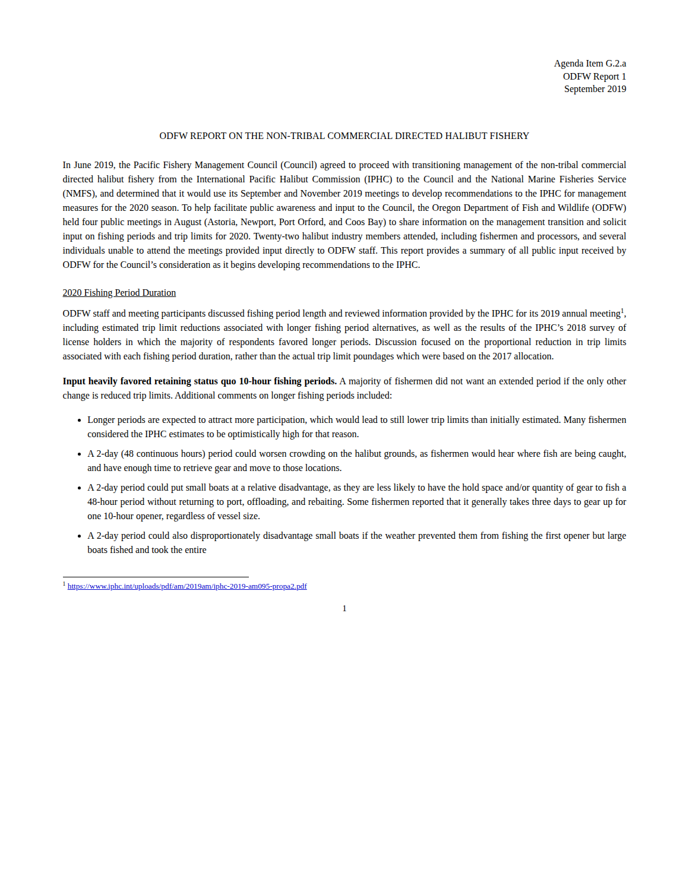Agenda Item G.2.a
ODFW Report 1
September 2019
ODFW REPORT ON THE NON-TRIBAL COMMERCIAL DIRECTED HALIBUT FISHERY
In June 2019, the Pacific Fishery Management Council (Council) agreed to proceed with transitioning management of the non-tribal commercial directed halibut fishery from the International Pacific Halibut Commission (IPHC) to the Council and the National Marine Fisheries Service (NMFS), and determined that it would use its September and November 2019 meetings to develop recommendations to the IPHC for management measures for the 2020 season. To help facilitate public awareness and input to the Council, the Oregon Department of Fish and Wildlife (ODFW) held four public meetings in August (Astoria, Newport, Port Orford, and Coos Bay) to share information on the management transition and solicit input on fishing periods and trip limits for 2020. Twenty-two halibut industry members attended, including fishermen and processors, and several individuals unable to attend the meetings provided input directly to ODFW staff. This report provides a summary of all public input received by ODFW for the Council’s consideration as it begins developing recommendations to the IPHC.
2020 Fishing Period Duration
ODFW staff and meeting participants discussed fishing period length and reviewed information provided by the IPHC for its 2019 annual meeting1, including estimated trip limit reductions associated with longer fishing period alternatives, as well as the results of the IPHC’s 2018 survey of license holders in which the majority of respondents favored longer periods. Discussion focused on the proportional reduction in trip limits associated with each fishing period duration, rather than the actual trip limit poundages which were based on the 2017 allocation.
Input heavily favored retaining status quo 10-hour fishing periods. A majority of fishermen did not want an extended period if the only other change is reduced trip limits. Additional comments on longer fishing periods included:
Longer periods are expected to attract more participation, which would lead to still lower trip limits than initially estimated. Many fishermen considered the IPHC estimates to be optimistically high for that reason.
A 2-day (48 continuous hours) period could worsen crowding on the halibut grounds, as fishermen would hear where fish are being caught, and have enough time to retrieve gear and move to those locations.
A 2-day period could put small boats at a relative disadvantage, as they are less likely to have the hold space and/or quantity of gear to fish a 48-hour period without returning to port, offloading, and rebaiting. Some fishermen reported that it generally takes three days to gear up for one 10-hour opener, regardless of vessel size.
A 2-day period could also disproportionately disadvantage small boats if the weather prevented them from fishing the first opener but large boats fished and took the entire
1 https://www.iphc.int/uploads/pdf/am/2019am/iphc-2019-am095-propa2.pdf
1